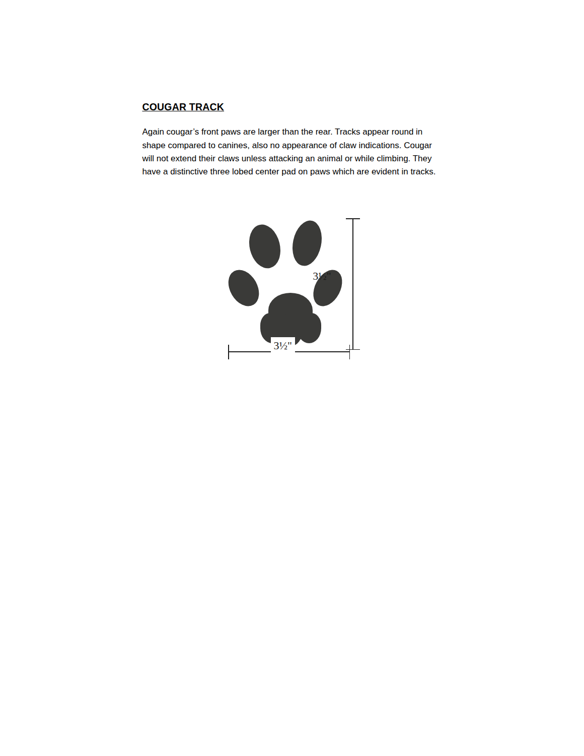COUGAR TRACK
Again cougar’s front paws are larger than the rear. Tracks appear round in shape compared to canines, also no appearance of claw indications. Cougar will not extend their claws unless attacking an animal or while climbing. They have a distinctive three lobed center pad on paws which are evident in tracks.
3½"
3½"